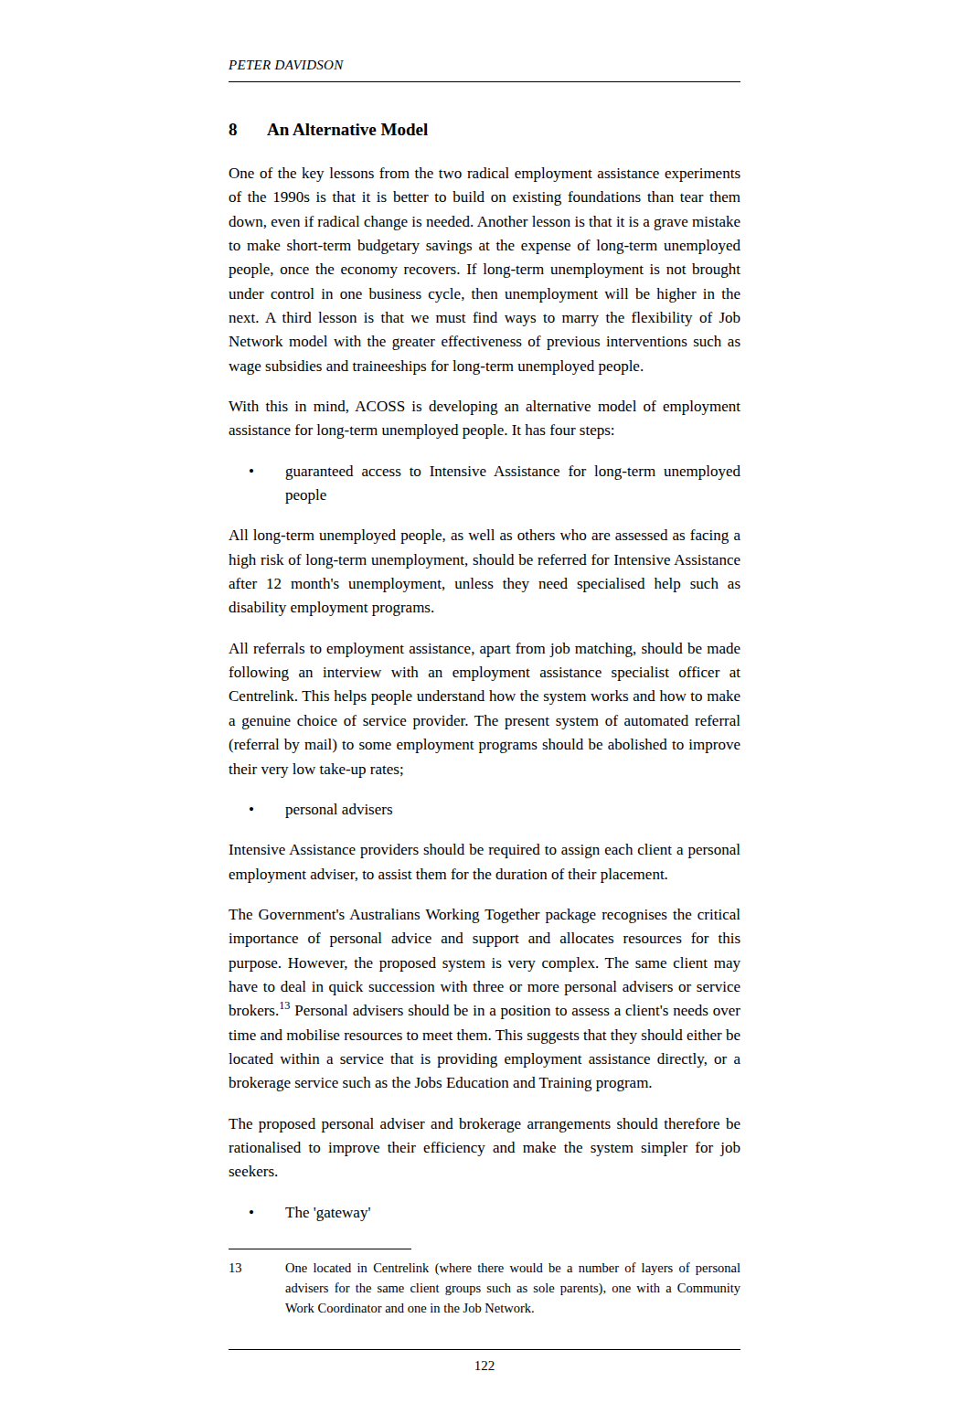PETER DAVIDSON
8 An Alternative Model
One of the key lessons from the two radical employment assistance experiments of the 1990s is that it is better to build on existing foundations than tear them down, even if radical change is needed. Another lesson is that it is a grave mistake to make short-term budgetary savings at the expense of long-term unemployed people, once the economy recovers. If long-term unemployment is not brought under control in one business cycle, then unemployment will be higher in the next. A third lesson is that we must find ways to marry the flexibility of Job Network model with the greater effectiveness of previous interventions such as wage subsidies and traineeships for long-term unemployed people.
With this in mind, ACOSS is developing an alternative model of employment assistance for long-term unemployed people. It has four steps:
guaranteed access to Intensive Assistance for long-term unemployed people
All long-term unemployed people, as well as others who are assessed as facing a high risk of long-term unemployment, should be referred for Intensive Assistance after 12 month's unemployment, unless they need specialised help such as disability employment programs.
All referrals to employment assistance, apart from job matching, should be made following an interview with an employment assistance specialist officer at Centrelink. This helps people understand how the system works and how to make a genuine choice of service provider. The present system of automated referral (referral by mail) to some employment programs should be abolished to improve their very low take-up rates;
personal advisers
Intensive Assistance providers should be required to assign each client a personal employment adviser, to assist them for the duration of their placement.
The Government's Australians Working Together package recognises the critical importance of personal advice and support and allocates resources for this purpose. However, the proposed system is very complex. The same client may have to deal in quick succession with three or more personal advisers or service brokers.13 Personal advisers should be in a position to assess a client's needs over time and mobilise resources to meet them. This suggests that they should either be located within a service that is providing employment assistance directly, or a brokerage service such as the Jobs Education and Training program.
The proposed personal adviser and brokerage arrangements should therefore be rationalised to improve their efficiency and make the system simpler for job seekers.
The 'gateway'
13 One located in Centrelink (where there would be a number of layers of personal advisers for the same client groups such as sole parents), one with a Community Work Coordinator and one in the Job Network.
122